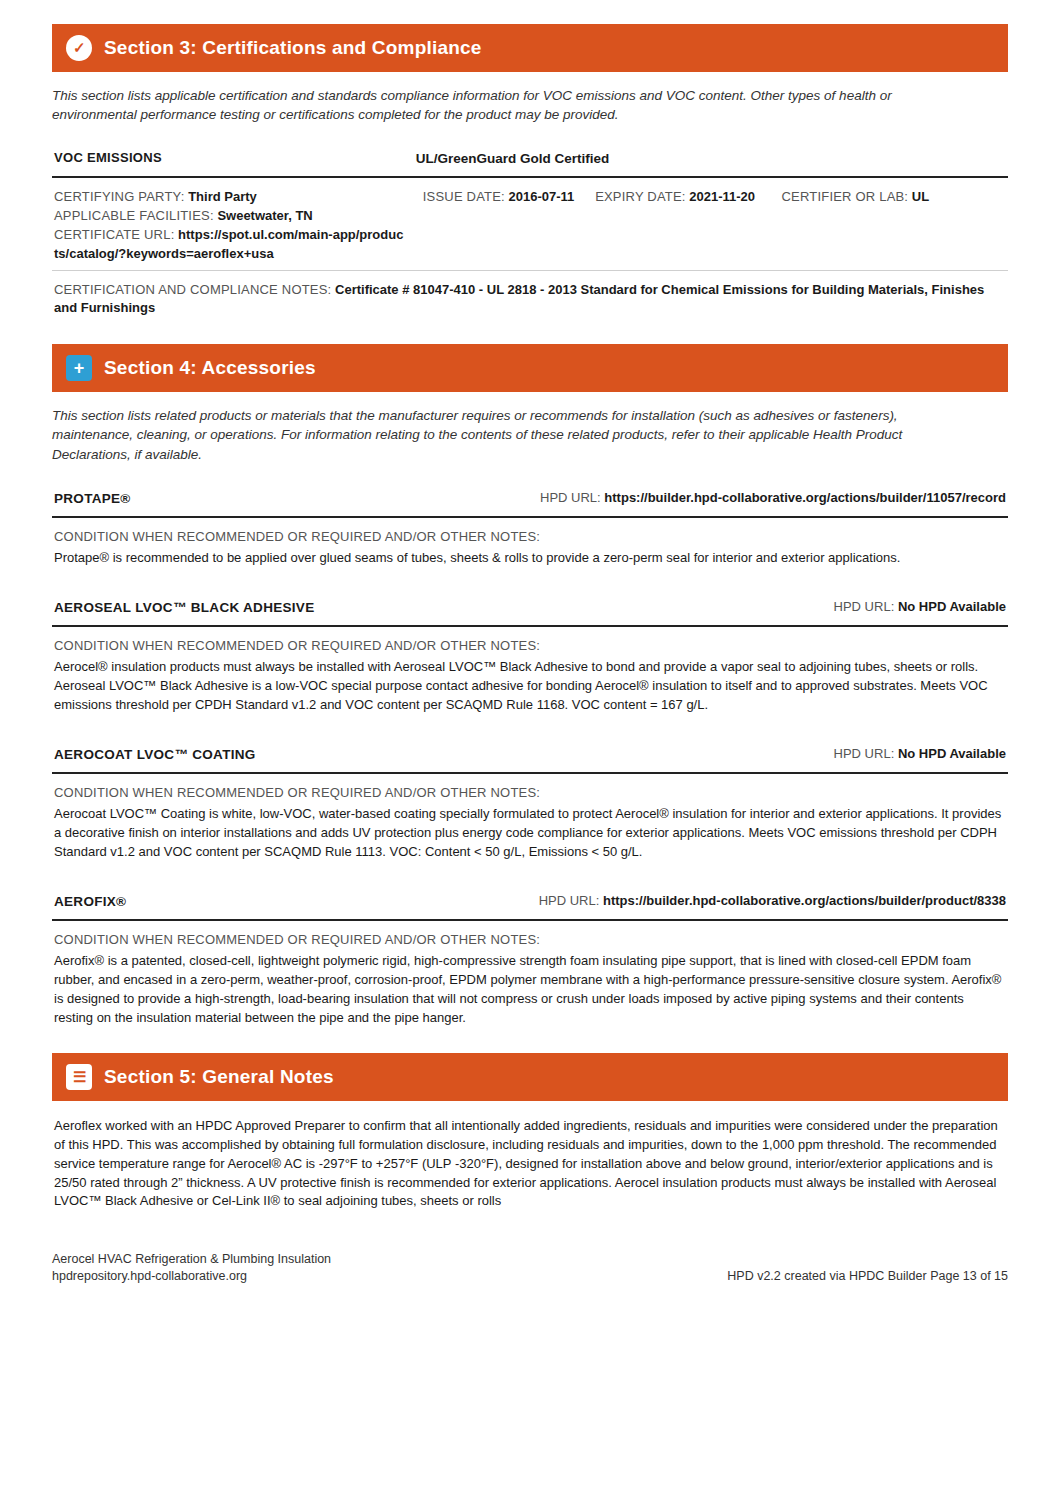✓
Section 3: Certifications and Compliance
This section lists applicable certification and standards compliance information for VOC emissions and VOC content. Other types of health or environmental performance testing or certifications completed for the product may be provided.
VOC EMISSIONS
UL/GreenGuard Gold Certified
CERTIFYING PARTY: Third Party
APPLICABLE FACILITIES: Sweetwater, TN
CERTIFICATE URL: https://spot.ul.com/main-app/products/catalog/?keywords=aeroflex+usa
ISSUE DATE: 2016-07-11
EXPIRY DATE: 2021-11-20
CERTIFIER OR LAB: UL
CERTIFICATION AND COMPLIANCE NOTES: Certificate # 81047-410 - UL 2818 - 2013 Standard for Chemical Emissions for Building Materials, Finishes and Furnishings
+
Section 4: Accessories
This section lists related products or materials that the manufacturer requires or recommends for installation (such as adhesives or fasteners), maintenance, cleaning, or operations. For information relating to the contents of these related products, refer to their applicable Health Product Declarations, if available.
PROTAPE®
HPD URL: https://builder.hpd-collaborative.org/actions/builder/11057/record
CONDITION WHEN RECOMMENDED OR REQUIRED AND/OR OTHER NOTES: Protape® is recommended to be applied over glued seams of tubes, sheets & rolls to provide a zero-perm seal for interior and exterior applications.
AEROSEAL LVOC™ BLACK ADHESIVE
HPD URL: No HPD Available
CONDITION WHEN RECOMMENDED OR REQUIRED AND/OR OTHER NOTES: Aerocel® insulation products must always be installed with Aeroseal LVOC™ Black Adhesive to bond and provide a vapor seal to adjoining tubes, sheets or rolls. Aeroseal LVOC™ Black Adhesive is a low-VOC special purpose contact adhesive for bonding Aerocel® insulation to itself and to approved substrates. Meets VOC emissions threshold per CPDH Standard v1.2 and VOC content per SCAQMD Rule 1168. VOC content = 167 g/L.
AEROCOAT LVOC™ COATING
HPD URL: No HPD Available
CONDITION WHEN RECOMMENDED OR REQUIRED AND/OR OTHER NOTES: Aerocoat LVOC™ Coating is white, low-VOC, water-based coating specially formulated to protect Aerocel® insulation for interior and exterior applications. It provides a decorative finish on interior installations and adds UV protection plus energy code compliance for exterior applications. Meets VOC emissions threshold per CDPH Standard v1.2 and VOC content per SCAQMD Rule 1113. VOC: Content < 50 g/L, Emissions < 50 g/L.
AEROFIX®
HPD URL: https://builder.hpd-collaborative.org/actions/builder/product/8338
CONDITION WHEN RECOMMENDED OR REQUIRED AND/OR OTHER NOTES: Aerofix® is a patented, closed-cell, lightweight polymeric rigid, high-compressive strength foam insulating pipe support, that is lined with closed-cell EPDM foam rubber, and encased in a zero-perm, weather-proof, corrosion-proof, EPDM polymer membrane with a high-performance pressure-sensitive closure system. Aerofix® is designed to provide a high-strength, load-bearing insulation that will not compress or crush under loads imposed by active piping systems and their contents resting on the insulation material between the pipe and the pipe hanger.
☰
Section 5: General Notes
Aeroflex worked with an HPDC Approved Preparer to confirm that all intentionally added ingredients, residuals and impurities were considered under the preparation of this HPD. This was accomplished by obtaining full formulation disclosure, including residuals and impurities, down to the 1,000 ppm threshold. The recommended service temperature range for Aerocel® AC is -297°F to +257°F (ULP -320°F), designed for installation above and below ground, interior/exterior applications and is 25/50 rated through 2” thickness. A UV protective finish is recommended for exterior applications. Aerocel insulation products must always be installed with Aeroseal LVOC™ Black Adhesive or Cel-Link II® to seal adjoining tubes, sheets or rolls
Aerocel HVAC Refrigeration & Plumbing Insulation
hpdrepository.hpd-collaborative.org
HPD v2.2 created via HPDC Builder Page 13 of 15